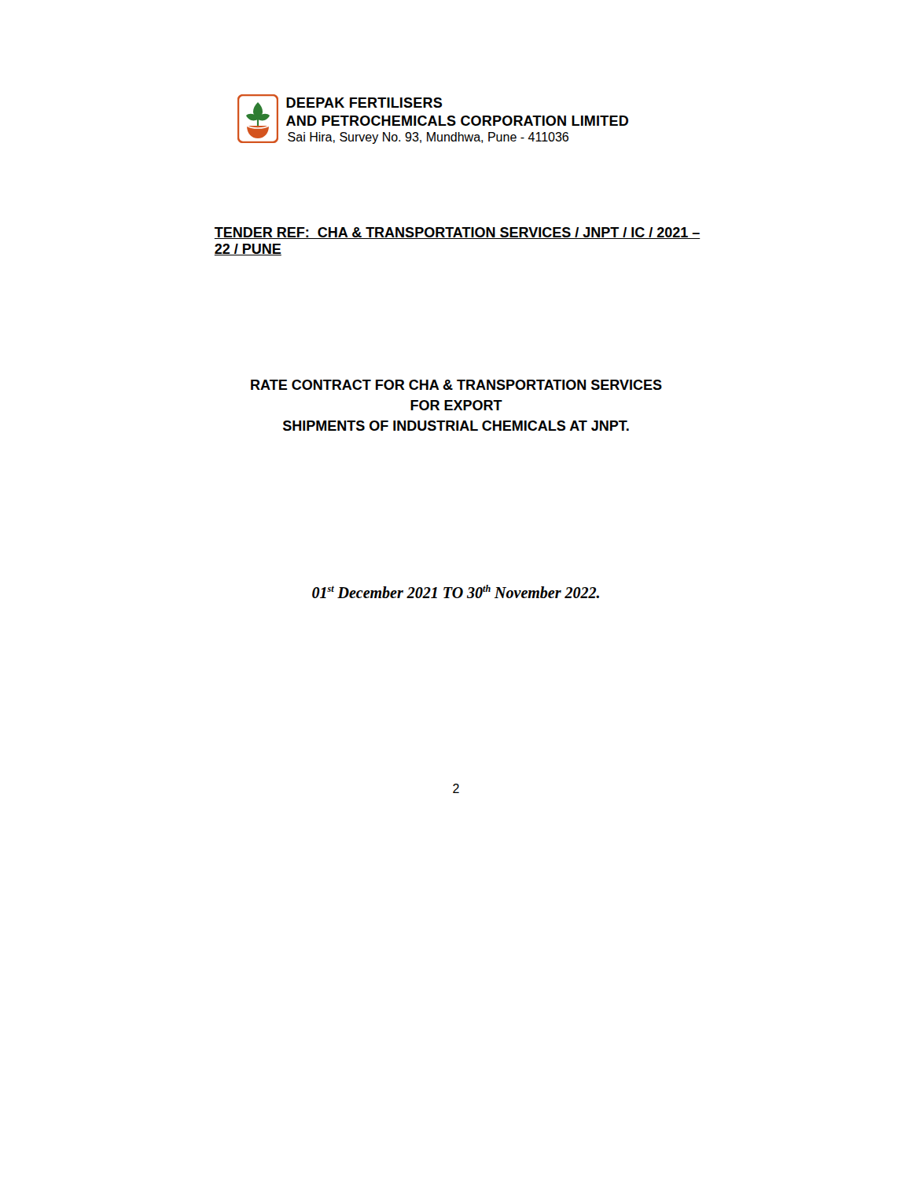DEEPAK FERTILISERS
AND PETROCHEMICALS CORPORATION LIMITED
Sai Hira, Survey No. 93, Mundhwa, Pune - 411036
TENDER REF: CHA & TRANSPORTATION SERVICES / JNPT / IC / 2021 – 22 / PUNE
RATE CONTRACT FOR CHA & TRANSPORTATION SERVICES FOR EXPORT
SHIPMENTS OF INDUSTRIAL CHEMICALS AT JNPT.
01st December 2021 TO 30th November 2022.
2